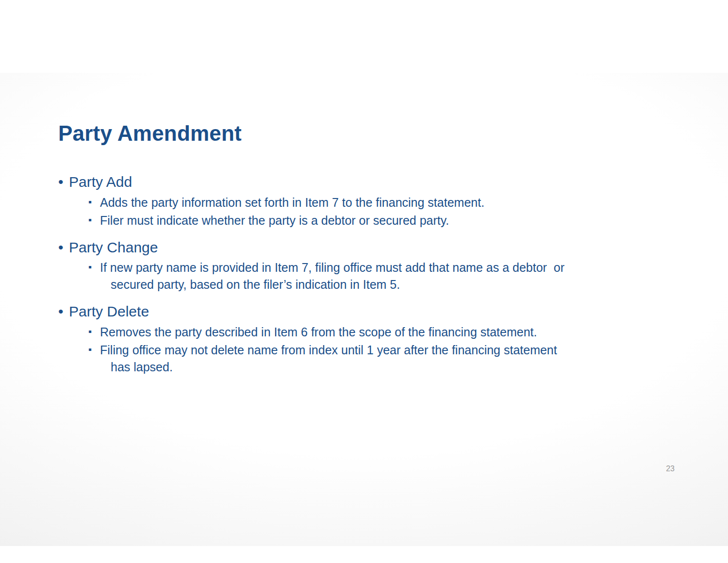Party Amendment
Party Add
Adds the party information set forth in Item 7 to the financing statement.
Filer must indicate whether the party is a debtor or secured party.
Party Change
If new party name is provided in Item 7, filing office must add that name as a debtor or secured party, based on the filer’s indication in Item 5.
Party Delete
Removes the party described in Item 6 from the scope of the financing statement.
Filing office may not delete name from index until 1 year after the financing statement has lapsed.
23